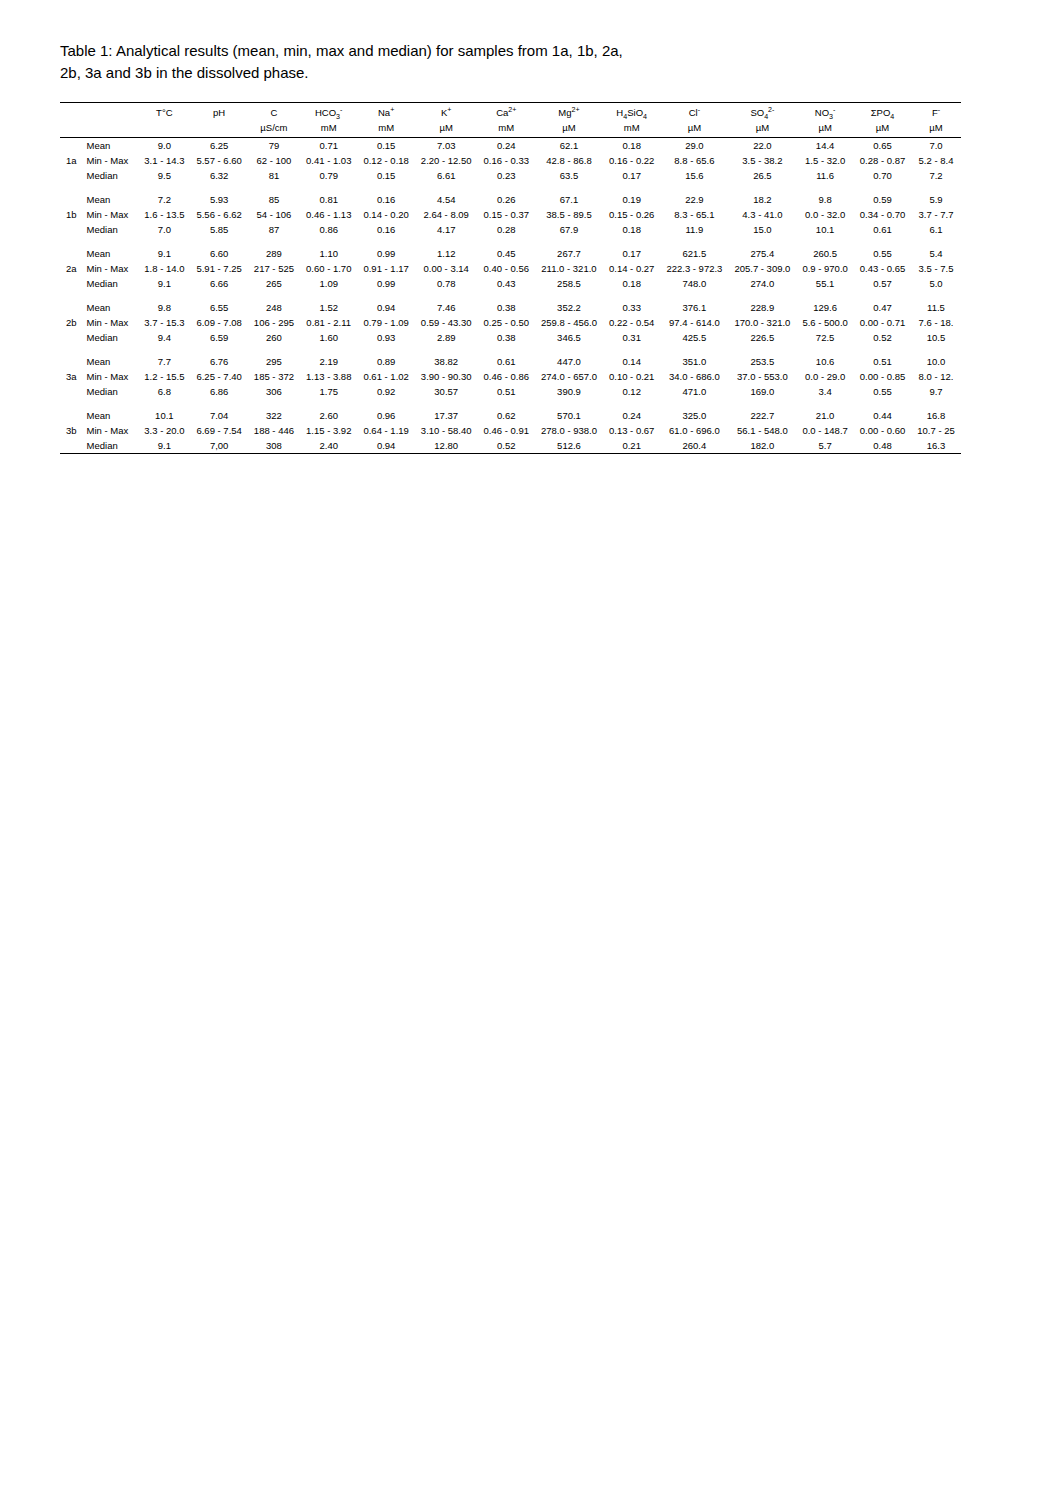Table 1: Analytical results (mean, min, max and median) for samples from 1a, 1b, 2a,
2b, 3a and 3b in the dissolved phase.
| | | T°C | pH | C | HCO 3 - | Na + | K + | Ca 2+ | Mg 2+ | H 4 SiO 4 | Cl - | SO 4 2- | NO 3 - | ΣPO 4 | F - |
| --- | --- | --- | --- | --- | --- | --- | --- | --- | --- | --- | --- | --- | --- | --- | --- |
| | | | | µS/cm | mM | mM | µM | mM | µM | mM | µM | µM | µM | µM | µM |
| | Mean | 9.0 | 6.25 | 79 | 0.71 | 0.15 | 7.03 | 0.24 | 62.1 | 0.18 | 29.0 | 22.0 | 14.4 | 0.65 | 7.0 |
| 1a | Min - Max | 3.1 - 14.3 | 5.57 - 6.60 | 62 - 100 | 0.41 - 1.03 | 0.12 - 0.18 | 2.20 - 12.50 | 0.16 - 0.33 | 42.8 - 86.8 | 0.16 - 0.22 | 8.8 - 65.6 | 3.5 - 38.2 | 1.5 - 32.0 | 0.28 - 0.87 | 5.2 - 8.4 |
| | Median | 9.5 | 6.32 | 81 | 0.79 | 0.15 | 6.61 | 0.23 | 63.5 | 0.17 | 15.6 | 26.5 | 11.6 | 0.70 | 7.2 |
| | Mean | 7.2 | 5.93 | 85 | 0.81 | 0.16 | 4.54 | 0.26 | 67.1 | 0.19 | 22.9 | 18.2 | 9.8 | 0.59 | 5.9 |
| 1b | Min - Max | 1.6 - 13.5 | 5.56 - 6.62 | 54 - 106 | 0.46 - 1.13 | 0.14 - 0.20 | 2.64 - 8.09 | 0.15 - 0.37 | 38.5 - 89.5 | 0.15 - 0.26 | 8.3 - 65.1 | 4.3 - 41.0 | 0.0 - 32.0 | 0.34 - 0.70 | 3.7 - 7.7 |
| | Median | 7.0 | 5.85 | 87 | 0.86 | 0.16 | 4.17 | 0.28 | 67.9 | 0.18 | 11.9 | 15.0 | 10.1 | 0.61 | 6.1 |
| | Mean | 9.1 | 6.60 | 289 | 1.10 | 0.99 | 1.12 | 0.45 | 267.7 | 0.17 | 621.5 | 275.4 | 260.5 | 0.55 | 5.4 |
| 2a | Min - Max | 1.8 - 14.0 | 5.91 - 7.25 | 217 - 525 | 0.60 - 1.70 | 0.91 - 1.17 | 0.00 - 3.14 | 0.40 - 0.56 | 211.0 - 321.0 | 0.14 - 0.27 | 222.3 - 972.3 | 205.7 - 309.0 | 0.9 - 970.0 | 0.43 - 0.65 | 3.5 - 7.5 |
| | Median | 9.1 | 6.66 | 265 | 1.09 | 0.99 | 0.78 | 0.43 | 258.5 | 0.18 | 748.0 | 274.0 | 55.1 | 0.57 | 5.0 |
| | Mean | 9.8 | 6.55 | 248 | 1.52 | 0.94 | 7.46 | 0.38 | 352.2 | 0.33 | 376.1 | 228.9 | 129.6 | 0.47 | 11.5 |
| 2b | Min - Max | 3.7 - 15.3 | 6.09 - 7.08 | 106 - 295 | 0.81 - 2.11 | 0.79 - 1.09 | 0.59 - 43.30 | 0.25 - 0.50 | 259.8 - 456.0 | 0.22 - 0.54 | 97.4 - 614.0 | 170.0 - 321.0 | 5.6 - 500.0 | 0.00 - 0.71 | 7.6 - 18. |
| | Median | 9.4 | 6.59 | 260 | 1.60 | 0.93 | 2.89 | 0.38 | 346.5 | 0.31 | 425.5 | 226.5 | 72.5 | 0.52 | 10.5 |
| | Mean | 7.7 | 6.76 | 295 | 2.19 | 0.89 | 38.82 | 0.61 | 447.0 | 0.14 | 351.0 | 253.5 | 10.6 | 0.51 | 10.0 |
| 3a | Min - Max | 1.2 - 15.5 | 6.25 - 7.40 | 185 - 372 | 1.13 - 3.88 | 0.61 - 1.02 | 3.90 - 90.30 | 0.46 - 0.86 | 274.0 - 657.0 | 0.10 - 0.21 | 34.0 - 686.0 | 37.0 - 553.0 | 0.0 - 29.0 | 0.00 - 0.85 | 8.0 - 12. |
| | Median | 6.8 | 6.86 | 306 | 1.75 | 0.92 | 30.57 | 0.51 | 390.9 | 0.12 | 471.0 | 169.0 | 3.4 | 0.55 | 9.7 |
| | Mean | 10.1 | 7.04 | 322 | 2.60 | 0.96 | 17.37 | 0.62 | 570.1 | 0.24 | 325.0 | 222.7 | 21.0 | 0.44 | 16.8 |
| 3b | Min - Max | 3.3 - 20.0 | 6.69 - 7.54 | 188 - 446 | 1.15 - 3.92 | 0.64 - 1.19 | 3.10 - 58.40 | 0.46 - 0.91 | 278.0 - 938.0 | 0.13 - 0.67 | 61.0 - 696.0 | 56.1 - 548.0 | 0.0 - 148.7 | 0.00 - 0.60 | 10.7 - 25 |
| | Median | 9.1 | 7,00 | 308 | 2.40 | 0.94 | 12.80 | 0.52 | 512.6 | 0.21 | 260.4 | 182.0 | 5.7 | 0.48 | 16.3 |